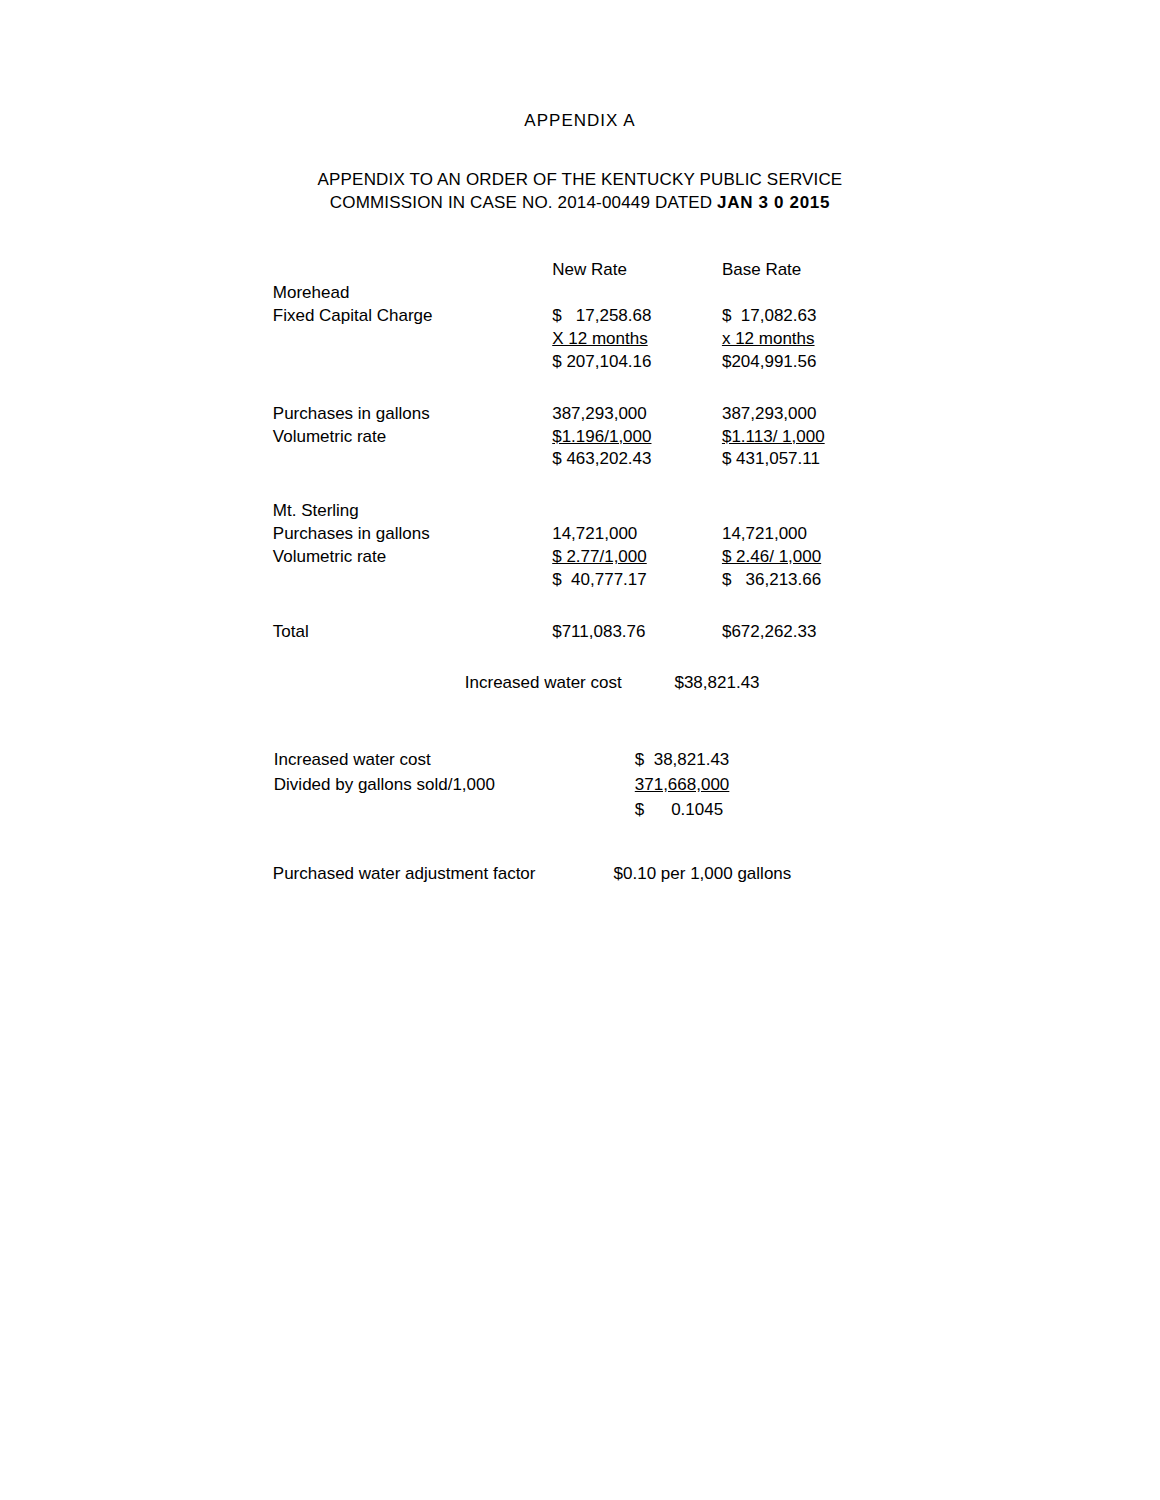APPENDIX A
APPENDIX TO AN ORDER OF THE KENTUCKY PUBLIC SERVICE COMMISSION IN CASE NO. 2014-00449 DATED JAN 3 0 2015
| | New Rate | Base Rate |
| Morehead | | |
| Fixed Capital Charge | $ 17,258.68 | $ 17,082.63 |
| | X 12 months | x 12 months |
| | $ 207,104.16 | $204,991.56 |
| Purchases in gallons | 387,293,000 | 387,293,000 |
| Volumetric rate | $1.196/1,000 | $1.113/ 1,000 |
| | $ 463,202.43 | $ 431,057.11 |
| Mt. Sterling | | |
| Purchases in gallons | 14,721,000 | 14,721,000 |
| Volumetric rate | $ 2.77/1,000 | $ 2.46/ 1,000 |
| | $ 40,777.17 | $ 36,213.66 |
| Total | $711,083.76 | $672,262.33 |
Increased water cost$38,821.43
| Increased water cost | $ 38,821.43 |
| Divided by gallons sold/1,000 | 371,668,000 |
| | $ 0.1045 |
Purchased water adjustment factor$0.10 per 1,000 gallons